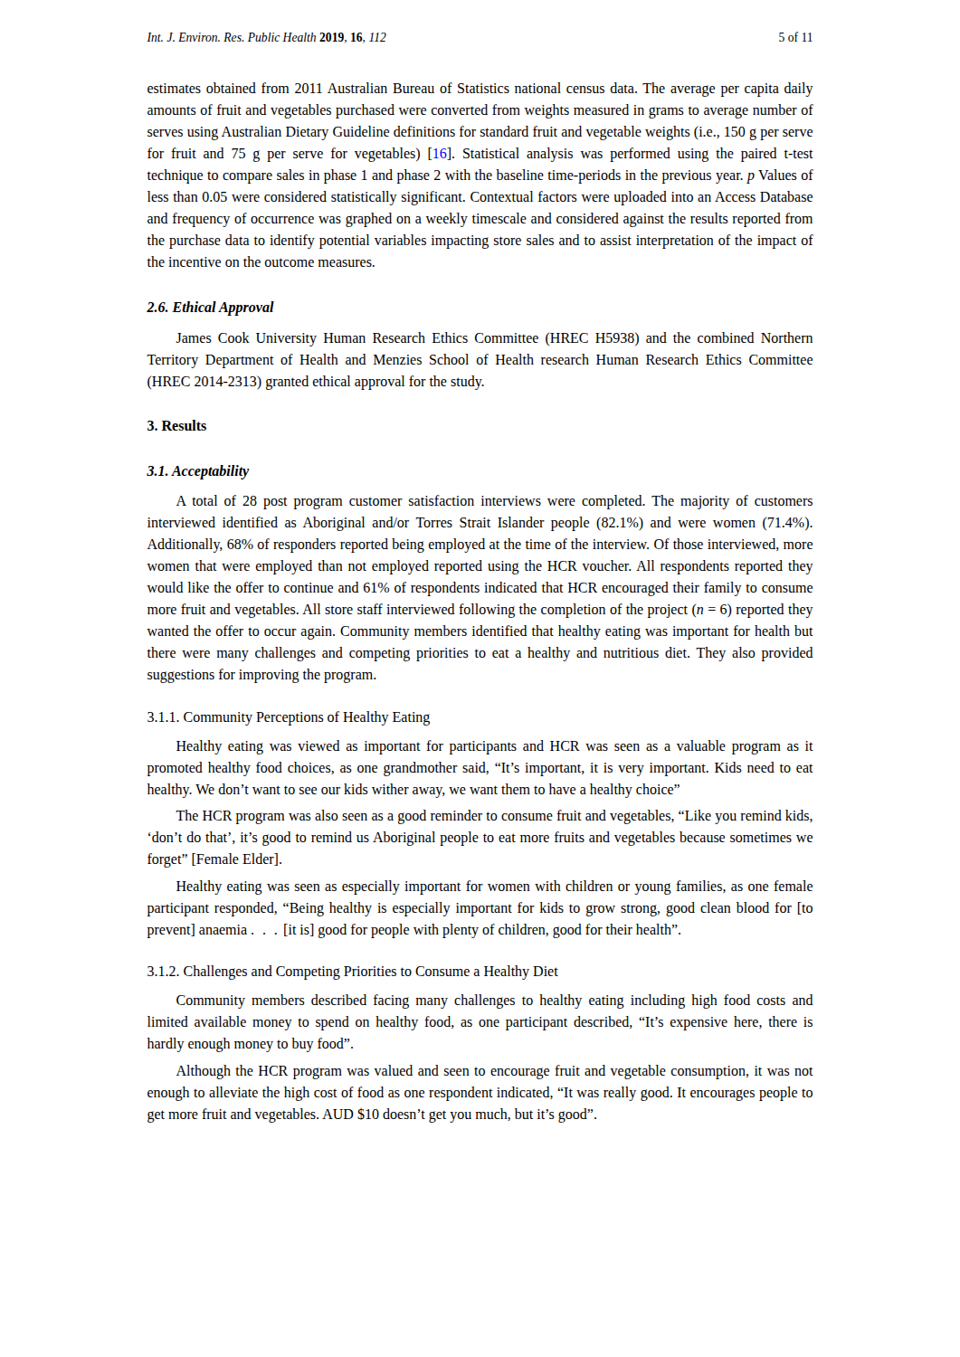Int. J. Environ. Res. Public Health 2019, 16, 112 5 of 11
estimates obtained from 2011 Australian Bureau of Statistics national census data. The average per capita daily amounts of fruit and vegetables purchased were converted from weights measured in grams to average number of serves using Australian Dietary Guideline definitions for standard fruit and vegetable weights (i.e., 150 g per serve for fruit and 75 g per serve for vegetables) [16]. Statistical analysis was performed using the paired t-test technique to compare sales in phase 1 and phase 2 with the baseline time-periods in the previous year. p Values of less than 0.05 were considered statistically significant. Contextual factors were uploaded into an Access Database and frequency of occurrence was graphed on a weekly timescale and considered against the results reported from the purchase data to identify potential variables impacting store sales and to assist interpretation of the impact of the incentive on the outcome measures.
2.6. Ethical Approval
James Cook University Human Research Ethics Committee (HREC H5938) and the combined Northern Territory Department of Health and Menzies School of Health research Human Research Ethics Committee (HREC 2014-2313) granted ethical approval for the study.
3. Results
3.1. Acceptability
A total of 28 post program customer satisfaction interviews were completed. The majority of customers interviewed identified as Aboriginal and/or Torres Strait Islander people (82.1%) and were women (71.4%). Additionally, 68% of responders reported being employed at the time of the interview. Of those interviewed, more women that were employed than not employed reported using the HCR voucher. All respondents reported they would like the offer to continue and 61% of respondents indicated that HCR encouraged their family to consume more fruit and vegetables. All store staff interviewed following the completion of the project (n = 6) reported they wanted the offer to occur again. Community members identified that healthy eating was important for health but there were many challenges and competing priorities to eat a healthy and nutritious diet. They also provided suggestions for improving the program.
3.1.1. Community Perceptions of Healthy Eating
Healthy eating was viewed as important for participants and HCR was seen as a valuable program as it promoted healthy food choices, as one grandmother said, “It’s important, it is very important. Kids need to eat healthy. We don’t want to see our kids wither away, we want them to have a healthy choice”
The HCR program was also seen as a good reminder to consume fruit and vegetables, “Like you remind kids, ‘don’t do that’, it’s good to remind us Aboriginal people to eat more fruits and vegetables because sometimes we forget” [Female Elder].
Healthy eating was seen as especially important for women with children or young families, as one female participant responded, “Being healthy is especially important for kids to grow strong, good clean blood for [to prevent] anaemia . . . [it is] good for people with plenty of children, good for their health”.
3.1.2. Challenges and Competing Priorities to Consume a Healthy Diet
Community members described facing many challenges to healthy eating including high food costs and limited available money to spend on healthy food, as one participant described, “It’s expensive here, there is hardly enough money to buy food”.
Although the HCR program was valued and seen to encourage fruit and vegetable consumption, it was not enough to alleviate the high cost of food as one respondent indicated, “It was really good. It encourages people to get more fruit and vegetables. AUD $10 doesn’t get you much, but it’s good”.